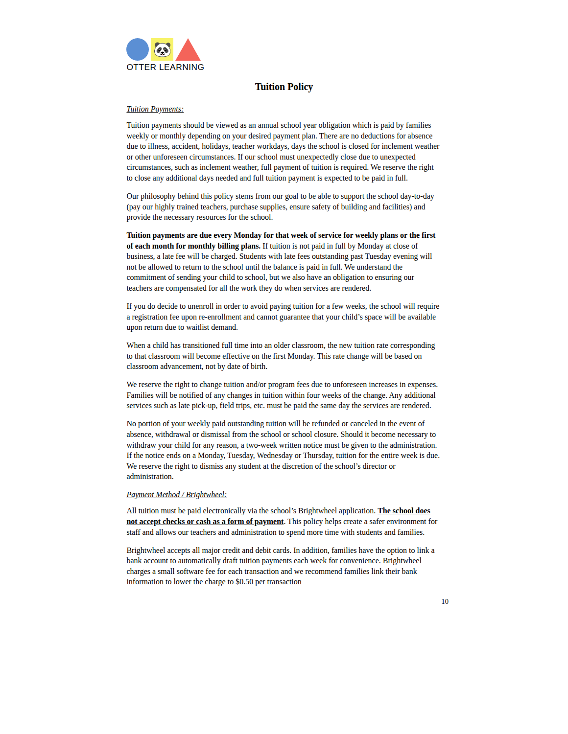🐼
OTTER LEARNING
Tuition Policy
Tuition Payments:
Tuition payments should be viewed as an annual school year obligation which is paid by families weekly or monthly depending on your desired payment plan. There are no deductions for absence due to illness, accident, holidays, teacher workdays, days the school is closed for inclement weather or other unforeseen circumstances. If our school must unexpectedly close due to unexpected circumstances, such as inclement weather, full payment of tuition is required. We reserve the right to close any additional days needed and full tuition payment is expected to be paid in full.
Our philosophy behind this policy stems from our goal to be able to support the school day-to-day (pay our highly trained teachers, purchase supplies, ensure safety of building and facilities) and provide the necessary resources for the school.
Tuition payments are due every Monday for that week of service for weekly plans or the first of each month for monthly billing plans. If tuition is not paid in full by Monday at close of business, a late fee will be charged. Students with late fees outstanding past Tuesday evening will not be allowed to return to the school until the balance is paid in full. We understand the commitment of sending your child to school, but we also have an obligation to ensuring our teachers are compensated for all the work they do when services are rendered.
If you do decide to unenroll in order to avoid paying tuition for a few weeks, the school will require a registration fee upon re-enrollment and cannot guarantee that your child’s space will be available upon return due to waitlist demand.
When a child has transitioned full time into an older classroom, the new tuition rate corresponding to that classroom will become effective on the first Monday. This rate change will be based on classroom advancement, not by date of birth.
We reserve the right to change tuition and/or program fees due to unforeseen increases in expenses. Families will be notified of any changes in tuition within four weeks of the change. Any additional services such as late pick-up, field trips, etc. must be paid the same day the services are rendered.
No portion of your weekly paid outstanding tuition will be refunded or canceled in the event of absence, withdrawal or dismissal from the school or school closure. Should it become necessary to withdraw your child for any reason, a two-week written notice must be given to the administration. If the notice ends on a Monday, Tuesday, Wednesday or Thursday, tuition for the entire week is due. We reserve the right to dismiss any student at the discretion of the school’s director or administration.
Payment Method / Brightwheel:
All tuition must be paid electronically via the school’s Brightwheel application. The school does not accept checks or cash as a form of payment. This policy helps create a safer environment for staff and allows our teachers and administration to spend more time with students and families.
Brightwheel accepts all major credit and debit cards. In addition, families have the option to link a bank account to automatically draft tuition payments each week for convenience. Brightwheel charges a small software fee for each transaction and we recommend families link their bank information to lower the charge to $0.50 per transaction
10